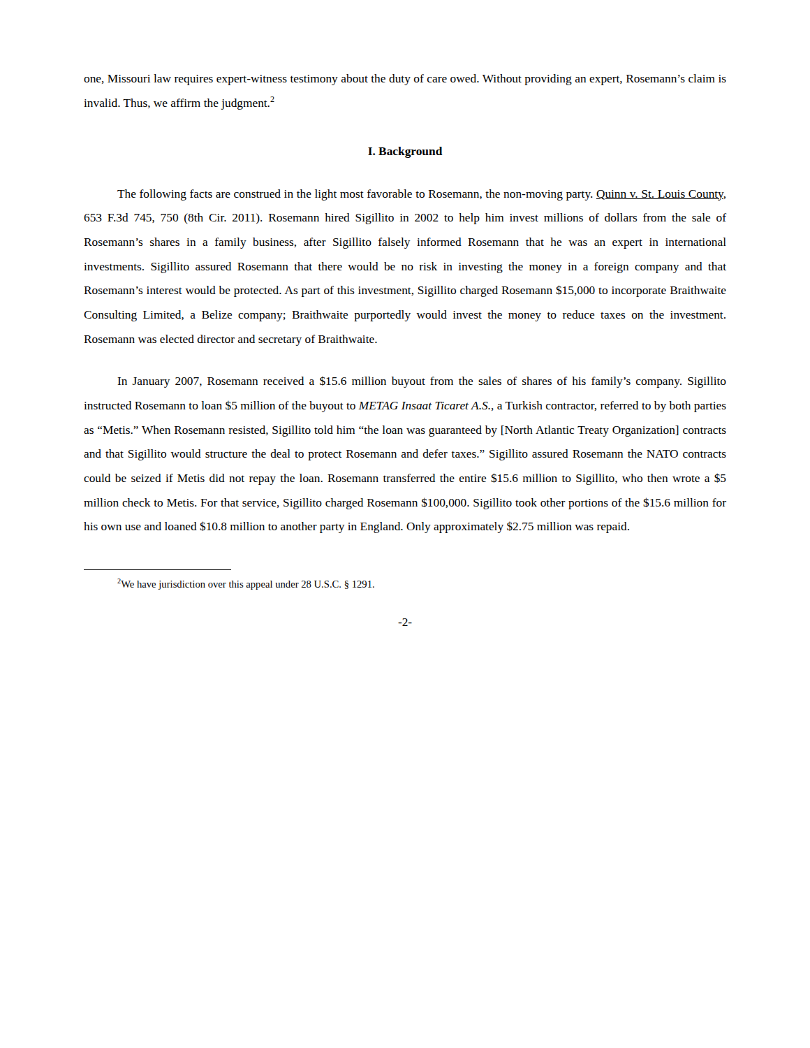one, Missouri law requires expert-witness testimony about the duty of care owed. Without providing an expert, Rosemann’s claim is invalid. Thus, we affirm the judgment.2
I. Background
The following facts are construed in the light most favorable to Rosemann, the non-moving party. Quinn v. St. Louis County, 653 F.3d 745, 750 (8th Cir. 2011). Rosemann hired Sigillito in 2002 to help him invest millions of dollars from the sale of Rosemann’s shares in a family business, after Sigillito falsely informed Rosemann that he was an expert in international investments. Sigillito assured Rosemann that there would be no risk in investing the money in a foreign company and that Rosemann’s interest would be protected. As part of this investment, Sigillito charged Rosemann $15,000 to incorporate Braithwaite Consulting Limited, a Belize company; Braithwaite purportedly would invest the money to reduce taxes on the investment. Rosemann was elected director and secretary of Braithwaite.
In January 2007, Rosemann received a $15.6 million buyout from the sales of shares of his family’s company. Sigillito instructed Rosemann to loan $5 million of the buyout to METAG Insaat Ticaret A.S., a Turkish contractor, referred to by both parties as “Metis.” When Rosemann resisted, Sigillito told him “the loan was guaranteed by [North Atlantic Treaty Organization] contracts and that Sigillito would structure the deal to protect Rosemann and defer taxes.” Sigillito assured Rosemann the NATO contracts could be seized if Metis did not repay the loan. Rosemann transferred the entire $15.6 million to Sigillito, who then wrote a $5 million check to Metis. For that service, Sigillito charged Rosemann $100,000. Sigillito took other portions of the $15.6 million for his own use and loaned $10.8 million to another party in England. Only approximately $2.75 million was repaid.
2We have jurisdiction over this appeal under 28 U.S.C. § 1291.
-2-